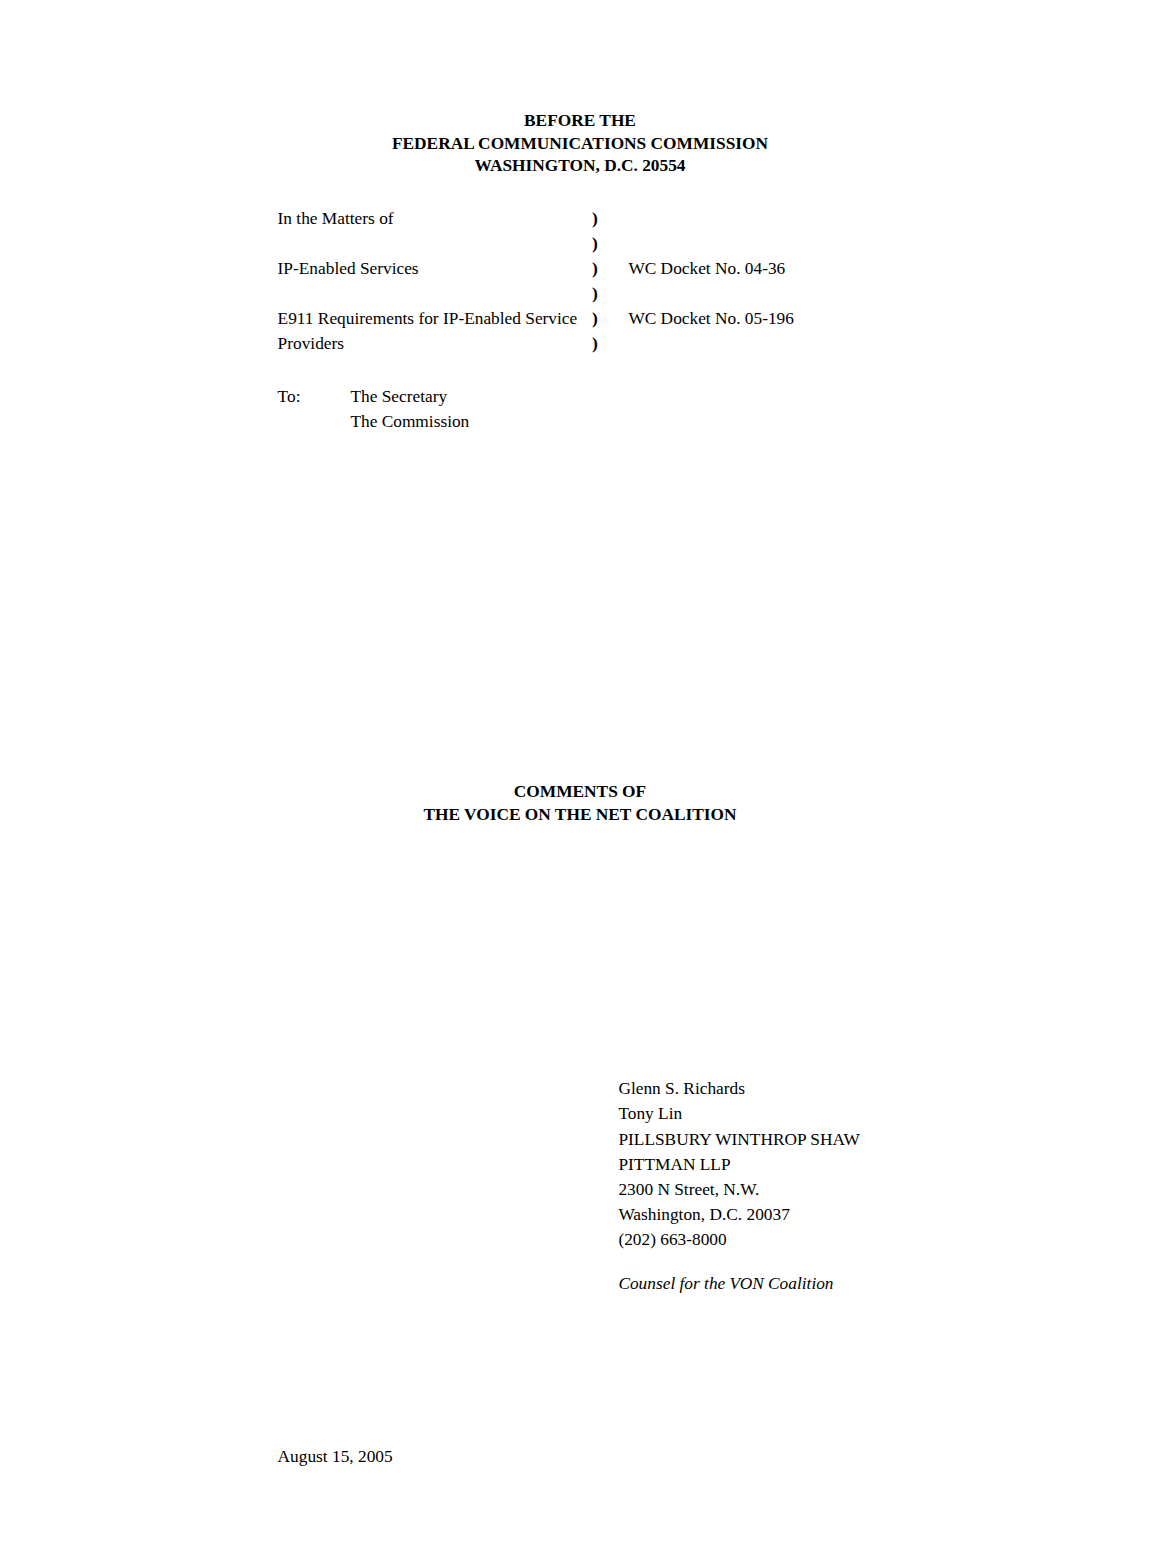BEFORE THE
FEDERAL COMMUNICATIONS COMMISSION
WASHINGTON, D.C. 20554
| In the Matters of | ) | |
| | ) | |
| IP-Enabled Services | ) | WC Docket No. 04-36 |
| | ) | |
| E911 Requirements for IP-Enabled Service | ) | WC Docket No. 05-196 |
| Providers | ) | |
To: The Secretary
The Commission
COMMENTS OF
THE VOICE ON THE NET COALITION
Glenn S. Richards
Tony Lin
PILLSBURY WINTHROP SHAW PITTMAN LLP
2300 N Street, N.W.
Washington, D.C. 20037
(202) 663-8000
Counsel for the VON Coalition
August 15, 2005